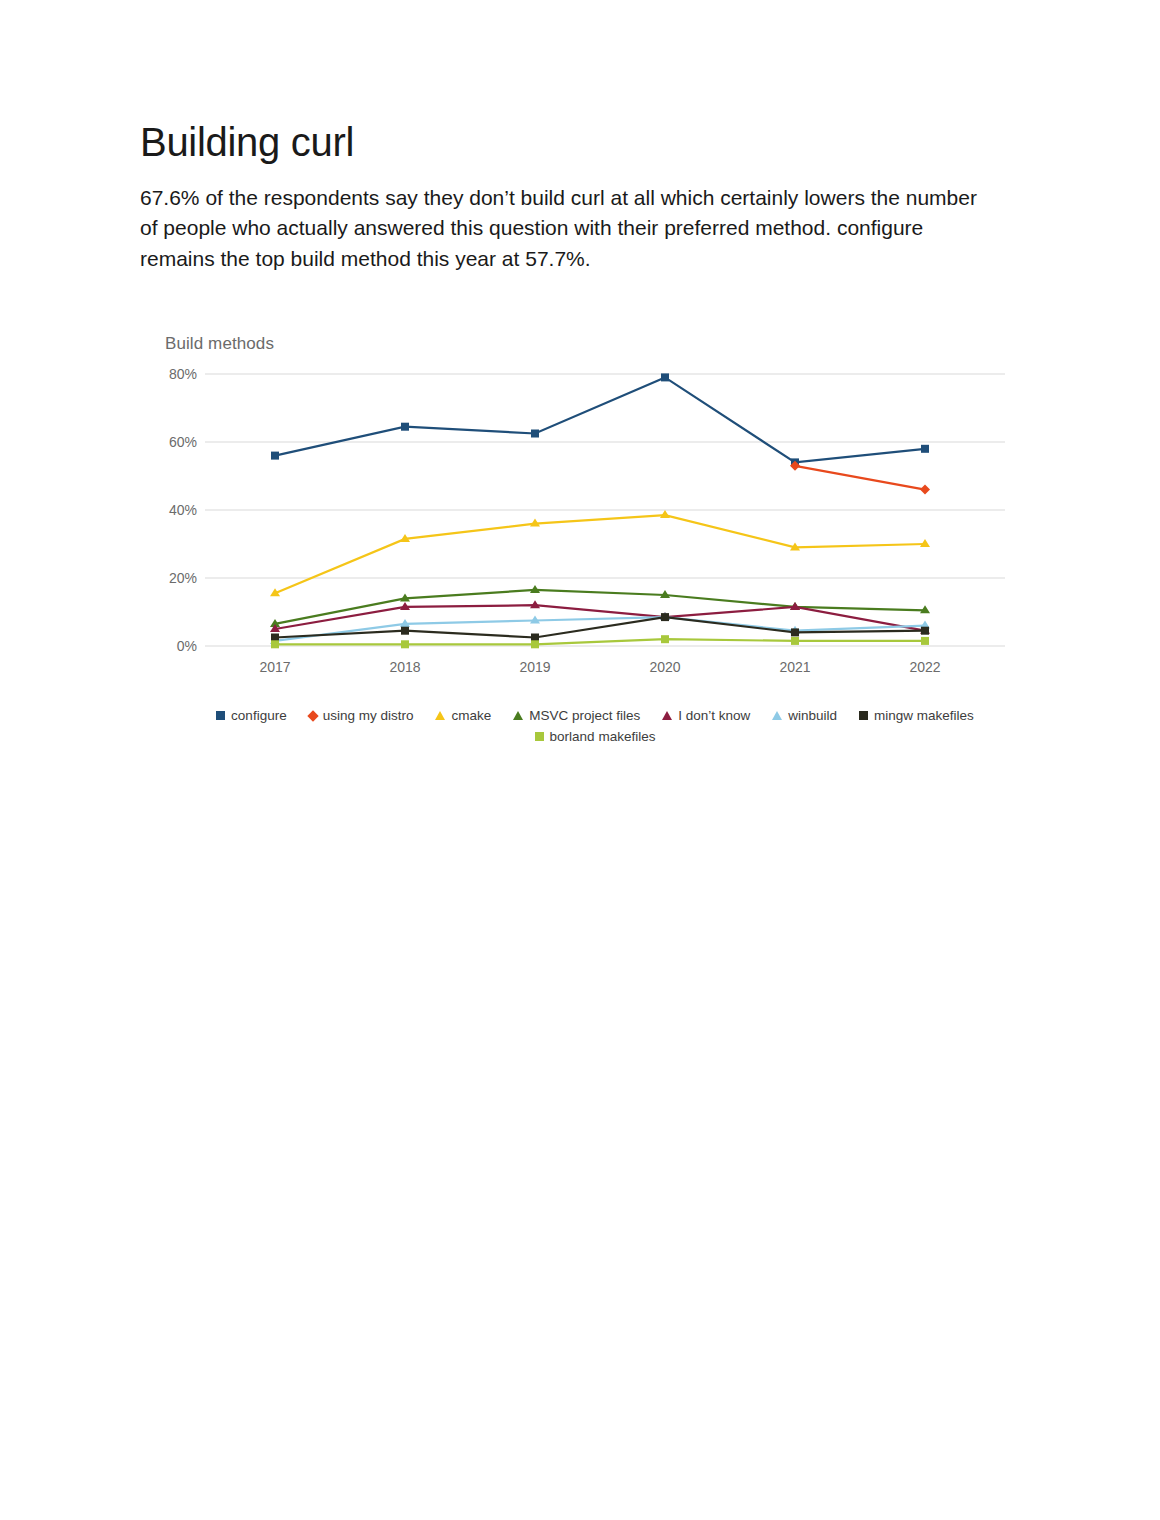Building curl
67.6% of the respondents say they don’t build curl at all which certainly lowers the number of people who actually answered this question with their preferred method. configure remains the top build method this year at 57.7%.
Build methods
80% 60% 40% 20% 0% 2017 2018 2019 2020 2021 2022
configure using my distro cmake MSVC project files I don’t know winbuild mingw makefiles borland makefiles